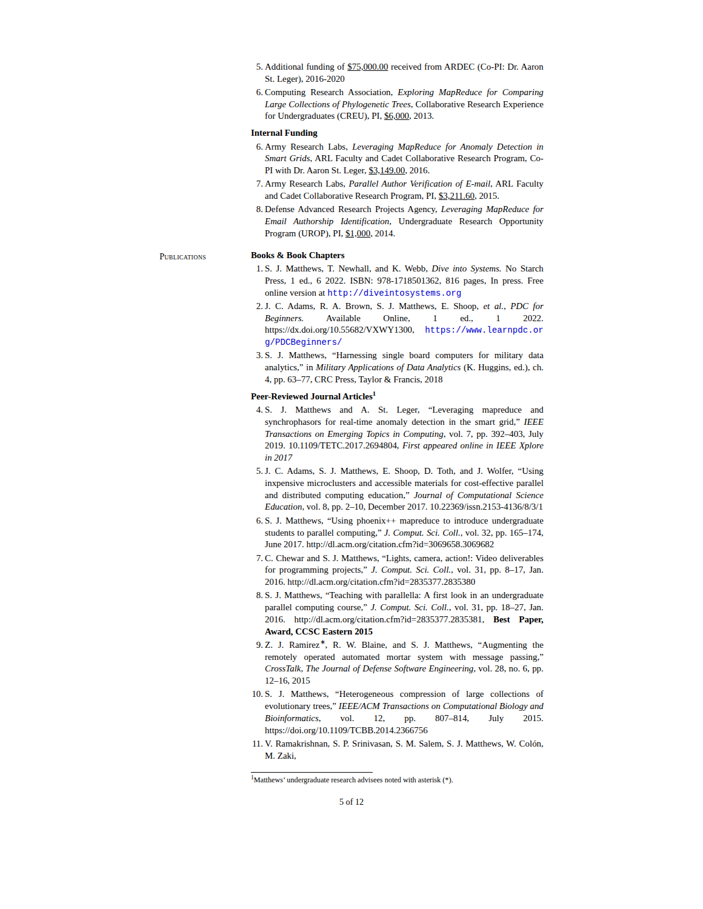5 Additional funding of $75,000.00 received from ARDEC (Co-PI: Dr. Aaron St. Leger), 2016-2020
6 Computing Research Association, Exploring MapReduce for Comparing Large Collections of Phylogenetic Trees, Collaborative Research Experience for Undergraduates (CREU), PI, $6,000, 2013.
Internal Funding
6 Army Research Labs, Leveraging MapReduce for Anomaly Detection in Smart Grids, ARL Faculty and Cadet Collaborative Research Program, Co-PI with Dr. Aaron St. Leger, $3,149.00, 2016.
7 Army Research Labs, Parallel Author Verification of E-mail, ARL Faculty and Cadet Collaborative Research Program, PI, $3,211.60, 2015.
8 Defense Advanced Research Projects Agency, Leveraging MapReduce for Email Authorship Identification, Undergraduate Research Opportunity Program (UROP), PI, $1,000, 2014.
Publications
Books & Book Chapters
1 S. J. Matthews, T. Newhall, and K. Webb, Dive into Systems. No Starch Press, 1 ed., 6 2022. ISBN: 978-1718501362, 816 pages, In press. Free online version at http://diveintosystems.org
2 J. C. Adams, R. A. Brown, S. J. Matthews, E. Shoop, et al., PDC for Beginners. Available Online, 1 ed., 1 2022. https://dx.doi.org/10.55682/VXWY1300, https://www.learnpdc.org/PDCBeginners/
3 S. J. Matthews, “Harnessing single board computers for military data analytics,” in Military Applications of Data Analytics (K. Huggins, ed.), ch. 4, pp. 63–77, CRC Press, Taylor & Francis, 2018
Peer-Reviewed Journal Articles1
4 S. J. Matthews and A. St. Leger, “Leveraging mapreduce and synchrophasors for real-time anomaly detection in the smart grid,” IEEE Transactions on Emerging Topics in Computing, vol. 7, pp. 392–403, July 2019. 10.1109/TETC.2017.2694804, First appeared online in IEEE Xplore in 2017
5 J. C. Adams, S. J. Matthews, E. Shoop, D. Toth, and J. Wolfer, “Using inxpensive microclusters and accessible materials for cost-effective parallel and distributed computing education,” Journal of Computational Science Education, vol. 8, pp. 2–10, December 2017. 10.22369/issn.2153-4136/8/3/1
6 S. J. Matthews, “Using phoenix++ mapreduce to introduce undergraduate students to parallel computing,” J. Comput. Sci. Coll., vol. 32, pp. 165–174, June 2017. http://dl.acm.org/citation.cfm?id=3069658.3069682
7 C. Chewar and S. J. Matthews, “Lights, camera, action!: Video deliverables for programming projects,” J. Comput. Sci. Coll., vol. 31, pp. 8–17, Jan. 2016. http://dl.acm.org/citation.cfm?id=2835377.2835380
8 S. J. Matthews, “Teaching with parallella: A first look in an undergraduate parallel computing course,” J. Comput. Sci. Coll., vol. 31, pp. 18–27, Jan. 2016. http://dl.acm.org/citation.cfm?id=2835377.2835381, Best Paper, Award, CCSC Eastern 2015
9 Z. J. Ramirez∗, R. W. Blaine, and S. J. Matthews, “Augmenting the remotely operated automated mortar system with message passing,” CrossTalk, The Journal of Defense Software Engineering, vol. 28, no. 6, pp. 12–16, 2015
10 S. J. Matthews, “Heterogeneous compression of large collections of evolutionary trees,” IEEE/ACM Transactions on Computational Biology and Bioinformatics, vol. 12, pp. 807–814, July 2015. https://doi.org/10.1109/TCBB.2014.2366756
11 V. Ramakrishnan, S. P. Srinivasan, S. M. Salem, S. J. Matthews, W. Colón, M. Zaki,
1 Matthews’ undergraduate research advisees noted with asterisk (*).
5 of 12